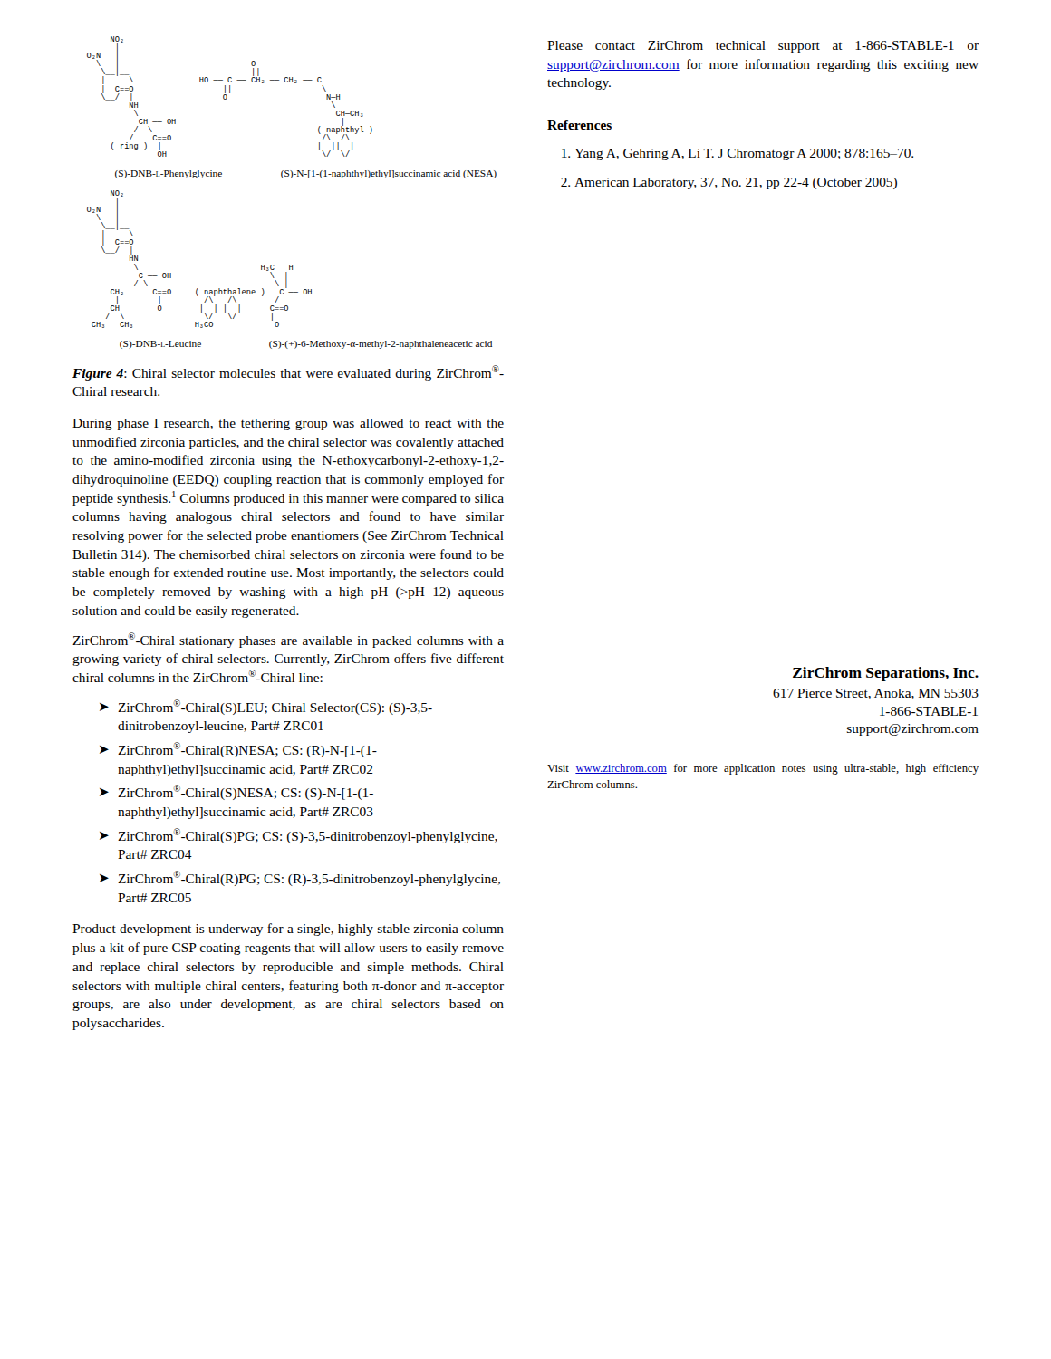NO₂ | O₂N | \ | \__|__ | \ | C==O \__/ | NH \ CH ── OH / \ / C==O ( ring ) | OH
O || HO ── C ── CH₂ ── CH₂ ── C || \ O N─H \ CH─CH₃ | ( naphthyl ) /\ /\ | || | \/ \/
(S)-DNB-l-Phenylglycine
(S)-N-[1-(1-naphthyl)ethyl]succinamic acid (NESA)
NO₂ | O₂N | \ | \__|__ | \ | C==O \__/ | HN \ C ── OH / \ CH₂ C==O | | CH O / \ CH₃ CH₃
H₃C H \ | \ | ( naphthalene ) C ── OH /\ /\ / | | | | C==O \/ \/ | H₃CO O
(S)-DNB-l-Leucine
(S)-(+)-6-Methoxy-α-methyl-2-naphthaleneacetic acid
Figure 4: Chiral selector molecules that were evaluated during ZirChrom®-Chiral research.
During phase I research, the tethering group was allowed to react with the unmodified zirconia particles, and the chiral selector was covalently attached to the amino-modified zirconia using the N-ethoxycarbonyl-2-ethoxy-1,2-dihydroquinoline (EEDQ) coupling reaction that is commonly employed for peptide synthesis.1 Columns produced in this manner were compared to silica columns having analogous chiral selectors and found to have similar resolving power for the selected probe enantiomers (See ZirChrom Technical Bulletin 314). The chemisorbed chiral selectors on zirconia were found to be stable enough for extended routine use. Most importantly, the selectors could be completely removed by washing with a high pH (>pH 12) aqueous solution and could be easily regenerated.
ZirChrom®-Chiral stationary phases are available in packed columns with a growing variety of chiral selectors. Currently, ZirChrom offers five different chiral columns in the ZirChrom®-Chiral line:
ZirChrom®-Chiral(S)LEU; Chiral Selector(CS): (S)-3,5-dinitrobenzoyl-leucine, Part# ZRC01
ZirChrom®-Chiral(R)NESA; CS: (R)-N-[1-(1-naphthyl)ethyl]succinamic acid, Part# ZRC02
ZirChrom®-Chiral(S)NESA; CS: (S)-N-[1-(1-naphthyl)ethyl]succinamic acid, Part# ZRC03
ZirChrom®-Chiral(S)PG; CS: (S)-3,5-dinitrobenzoyl-phenylglycine, Part# ZRC04
ZirChrom®-Chiral(R)PG; CS: (R)-3,5-dinitrobenzoyl-phenylglycine, Part# ZRC05
Product development is underway for a single, highly stable zirconia column plus a kit of pure CSP coating reagents that will allow users to easily remove and replace chiral selectors by reproducible and simple methods. Chiral selectors with multiple chiral centers, featuring both π-donor and π-acceptor groups, are also under development, as are chiral selectors based on polysaccharides.
Please contact ZirChrom technical support at 1-866-STABLE-1 or support@zirchrom.com for more information regarding this exciting new technology.
References
Yang A, Gehring A, Li T. J Chromatogr A 2000; 878:165–70.
American Laboratory, 37, No. 21, pp 22-4 (October 2005)
ZirChrom Separations, Inc.
617 Pierce Street, Anoka, MN 55303
1-866-STABLE-1
support@zirchrom.com
Visit www.zirchrom.com for more application notes using ultra-stable, high efficiency ZirChrom columns.